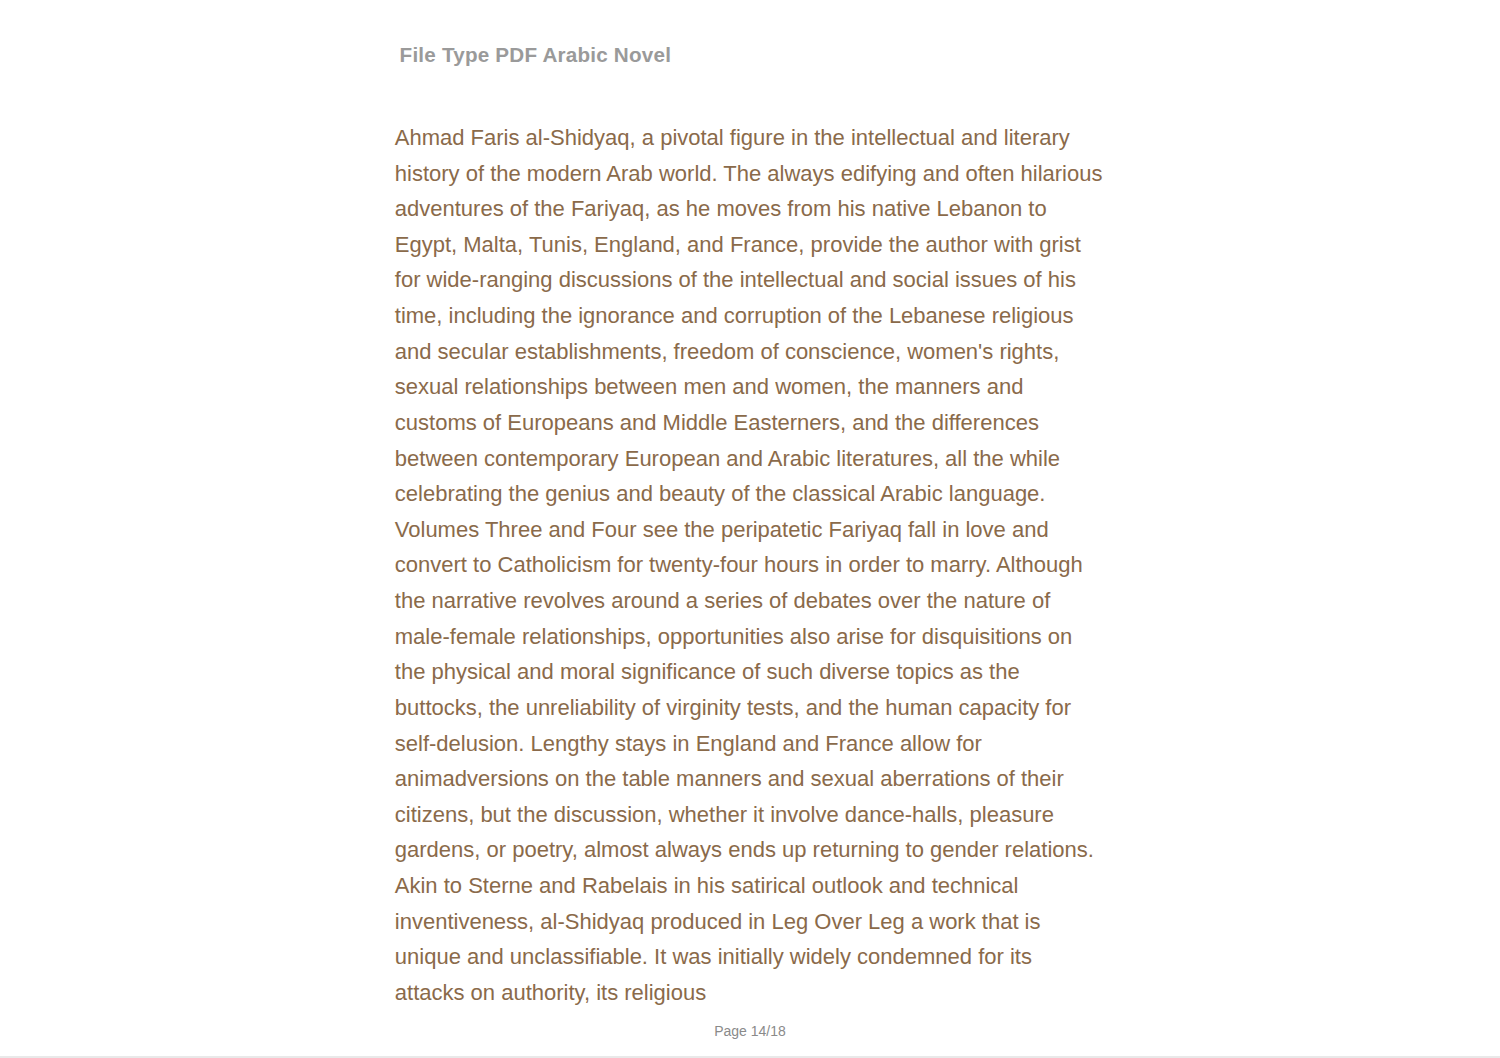File Type PDF Arabic Novel
Ahmad Faris al-Shidyaq, a pivotal figure in the intellectual and literary history of the modern Arab world. The always edifying and often hilarious adventures of the Fariyaq, as he moves from his native Lebanon to Egypt, Malta, Tunis, England, and France, provide the author with grist for wide-ranging discussions of the intellectual and social issues of his time, including the ignorance and corruption of the Lebanese religious and secular establishments, freedom of conscience, women's rights, sexual relationships between men and women, the manners and customs of Europeans and Middle Easterners, and the differences between contemporary European and Arabic literatures, all the while celebrating the genius and beauty of the classical Arabic language. Volumes Three and Four see the peripatetic Fariyaq fall in love and convert to Catholicism for twenty-four hours in order to marry. Although the narrative revolves around a series of debates over the nature of male-female relationships, opportunities also arise for disquisitions on the physical and moral significance of such diverse topics as the buttocks, the unreliability of virginity tests, and the human capacity for self-delusion. Lengthy stays in England and France allow for animadversions on the table manners and sexual aberrations of their citizens, but the discussion, whether it involve dance-halls, pleasure gardens, or poetry, almost always ends up returning to gender relations. Akin to Sterne and Rabelais in his satirical outlook and technical inventiveness, al-Shidyaq produced in Leg Over Leg a work that is unique and unclassifiable. It was initially widely condemned for its attacks on authority, its religious
Page 14/18